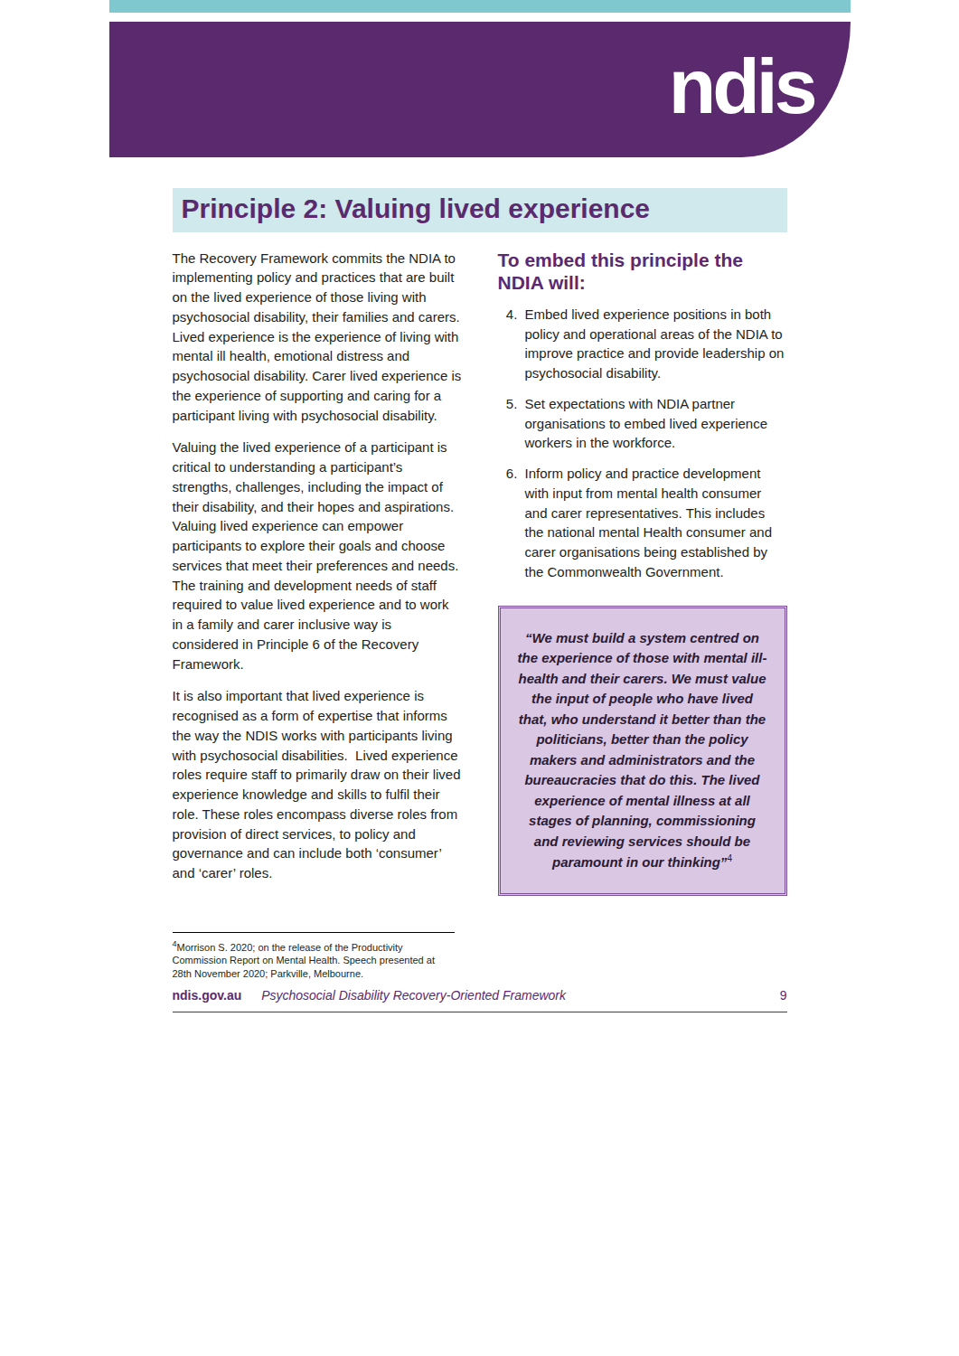ndis
Principle 2: Valuing lived experience
The Recovery Framework commits the NDIA to implementing policy and practices that are built on the lived experience of those living with psychosocial disability, their families and carers. Lived experience is the experience of living with mental ill health, emotional distress and psychosocial disability. Carer lived experience is the experience of supporting and caring for a participant living with psychosocial disability.
Valuing the lived experience of a participant is critical to understanding a participant’s strengths, challenges, including the impact of their disability, and their hopes and aspirations. Valuing lived experience can empower participants to explore their goals and choose services that meet their preferences and needs. The training and development needs of staff required to value lived experience and to work in a family and carer inclusive way is considered in Principle 6 of the Recovery Framework.
It is also important that lived experience is recognised as a form of expertise that informs the way the NDIS works with participants living with psychosocial disabilities. Lived experience roles require staff to primarily draw on their lived experience knowledge and skills to fulfil their role. These roles encompass diverse roles from provision of direct services, to policy and governance and can include both ‘consumer’ and ‘carer’ roles.
To embed this principle the NDIA will:
Embed lived experience positions in both policy and operational areas of the NDIA to improve practice and provide leadership on psychosocial disability.
Set expectations with NDIA partner organisations to embed lived experience workers in the workforce.
Inform policy and practice development with input from mental health consumer and carer representatives. This includes the national mental Health consumer and carer organisations being established by the Commonwealth Government.
“We must build a system centred on the experience of those with mental ill-health and their carers. We must value the input of people who have lived that, who understand it better than the politicians, better than the policy makers and administrators and the bureaucracies that do this. The lived experience of mental illness at all stages of planning, commissioning and reviewing services should be paramount in our thinking”4
4Morrison S. 2020; on the release of the Productivity Commission Report on Mental Health. Speech presented at 28th November 2020; Parkville, Melbourne.
ndis.gov.au Psychosocial Disability Recovery-Oriented Framework
9